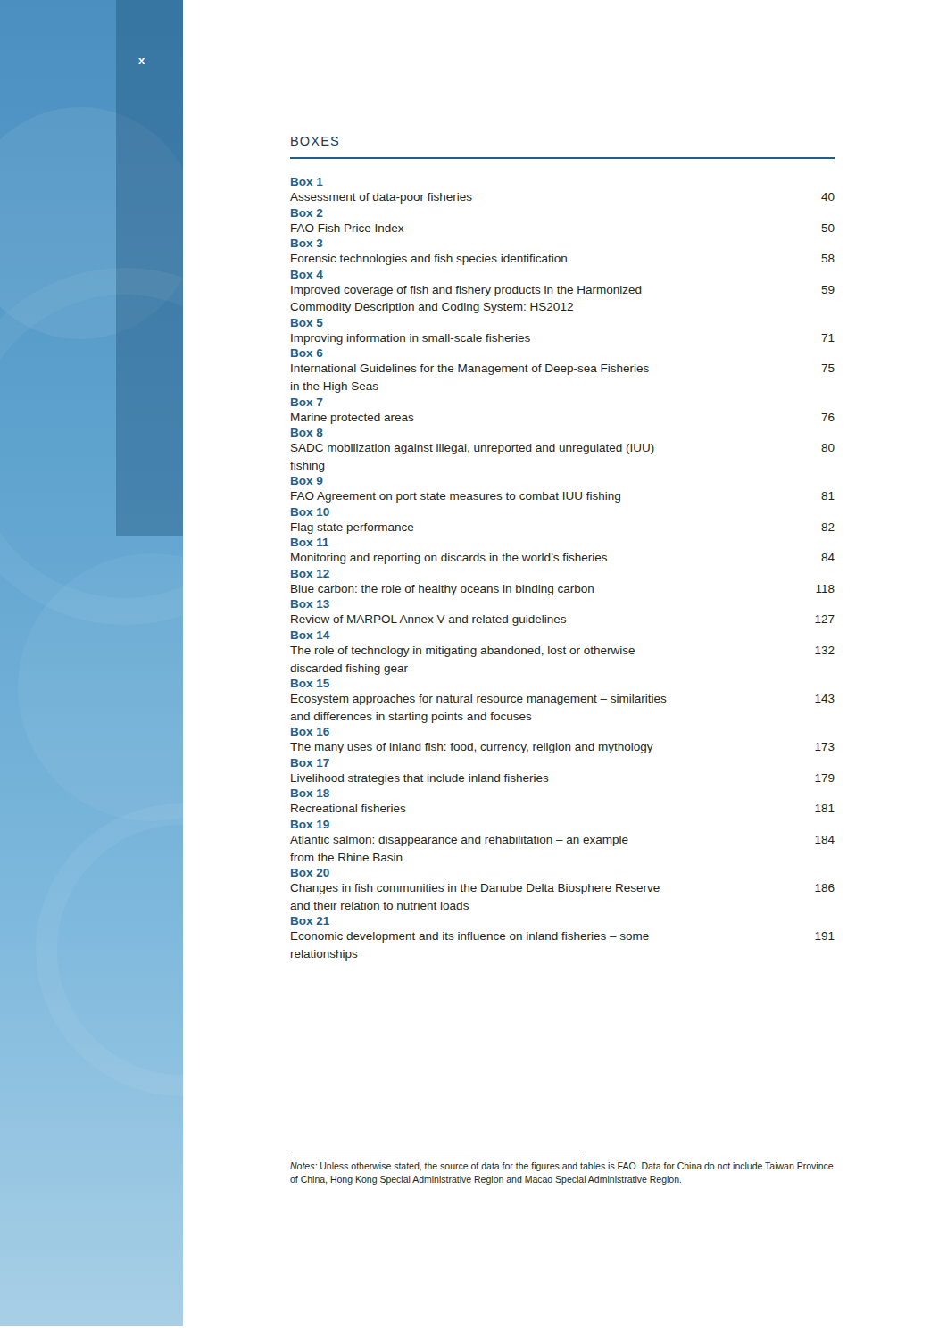x
BOXES
| Box 1 |
| Assessment of data-poor fisheries | 40 |
| Box 2 |
| FAO Fish Price Index | 50 |
| Box 3 |
| Forensic technologies and fish species identification | 58 |
| Box 4 |
| Improved coverage of fish and fishery products in the Harmonized Commodity Description and Coding System: HS2012 | 59 |
| Box 5 |
| Improving information in small-scale fisheries | 71 |
| Box 6 |
| International Guidelines for the Management of Deep-sea Fisheries in the High Seas | 75 |
| Box 7 |
| Marine protected areas | 76 |
| Box 8 |
| SADC mobilization against illegal, unreported and unregulated (IUU) fishing | 80 |
| Box 9 |
| FAO Agreement on port state measures to combat IUU fishing | 81 |
| Box 10 |
| Flag state performance | 82 |
| Box 11 |
| Monitoring and reporting on discards in the world’s fisheries | 84 |
| Box 12 |
| Blue carbon: the role of healthy oceans in binding carbon | 118 |
| Box 13 |
| Review of MARPOL Annex V and related guidelines | 127 |
| Box 14 |
| The role of technology in mitigating abandoned, lost or otherwise discarded fishing gear | 132 |
| Box 15 |
| Ecosystem approaches for natural resource management – similarities and differences in starting points and focuses | 143 |
| Box 16 |
| The many uses of inland fish: food, currency, religion and mythology | 173 |
| Box 17 |
| Livelihood strategies that include inland fisheries | 179 |
| Box 18 |
| Recreational fisheries | 181 |
| Box 19 |
| Atlantic salmon: disappearance and rehabilitation – an example from the Rhine Basin | 184 |
| Box 20 |
| Changes in fish communities in the Danube Delta Biosphere Reserve and their relation to nutrient loads | 186 |
| Box 21 |
| Economic development and its influence on inland fisheries – some relationships | 191 |
Notes: Unless otherwise stated, the source of data for the figures and tables is FAO. Data for China do not include Taiwan Province of China, Hong Kong Special Administrative Region and Macao Special Administrative Region.